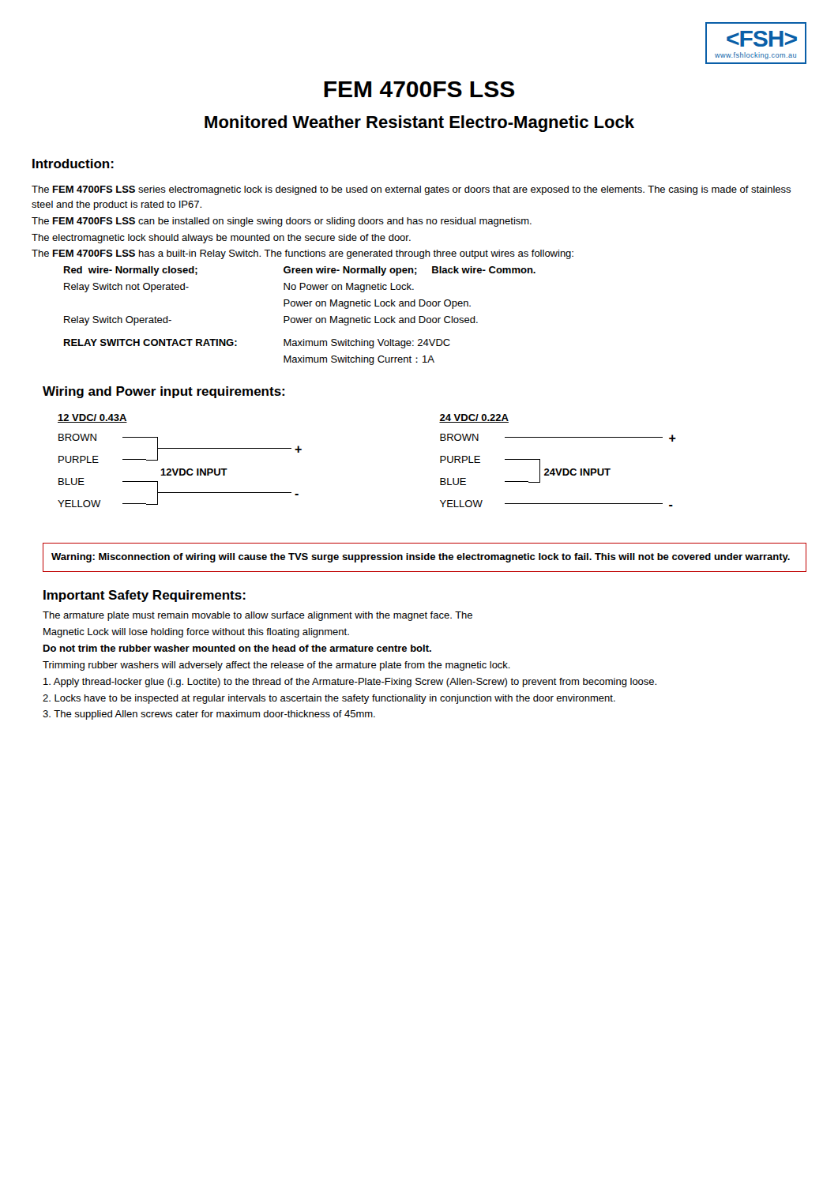<FSH>
www.fshlocking.com.au
FEM 4700FS LSS
Monitored Weather Resistant Electro-Magnetic Lock
Introduction:
The FEM 4700FS LSS series electromagnetic lock is designed to be used on external gates or doors that are exposed to the elements. The casing is made of stainless steel and the product is rated to IP67.
The FEM 4700FS LSS can be installed on single swing doors or sliding doors and has no residual magnetism.
The electromagnetic lock should always be mounted on the secure side of the door.
The FEM 4700FS LSS has a built-in Relay Switch. The functions are generated through three output wires as following:
| Red wire- Normally closed; | Green wire- Normally open; | Black wire- Common. |
| Relay Switch not Operated- | No Power on Magnetic Lock. |
| | Power on Magnetic Lock and Door Open. |
| Relay Switch Operated- | Power on Magnetic Lock and Door Closed. |
| RELAY SWITCH CONTACT RATING: | Maximum Switching Voltage: 24VDC |
| | Maximum Switching Current：1A |
Wiring and Power input requirements:
| 12 VDC/ 0.43A BROWN PURPLE BLUE YELLOW 12VDC INPUT + - | 24 VDC/ 0.22A BROWN PURPLE BLUE YELLOW 24VDC INPUT + - |
Warning: Misconnection of wiring will cause the TVS surge suppression inside the electromagnetic lock to fail. This will not be covered under warranty.
Important Safety Requirements:
The armature plate must remain movable to allow surface alignment with the magnet face. The
Magnetic Lock will lose holding force without this floating alignment.
Do not trim the rubber washer mounted on the head of the armature centre bolt.
Trimming rubber washers will adversely affect the release of the armature plate from the magnetic lock.
1. Apply thread-locker glue (i.g. Loctite) to the thread of the Armature-Plate-Fixing Screw (Allen-Screw) to prevent from becoming loose.
2. Locks have to be inspected at regular intervals to ascertain the safety functionality in conjunction with the door environment.
3. The supplied Allen screws cater for maximum door-thickness of 45mm.